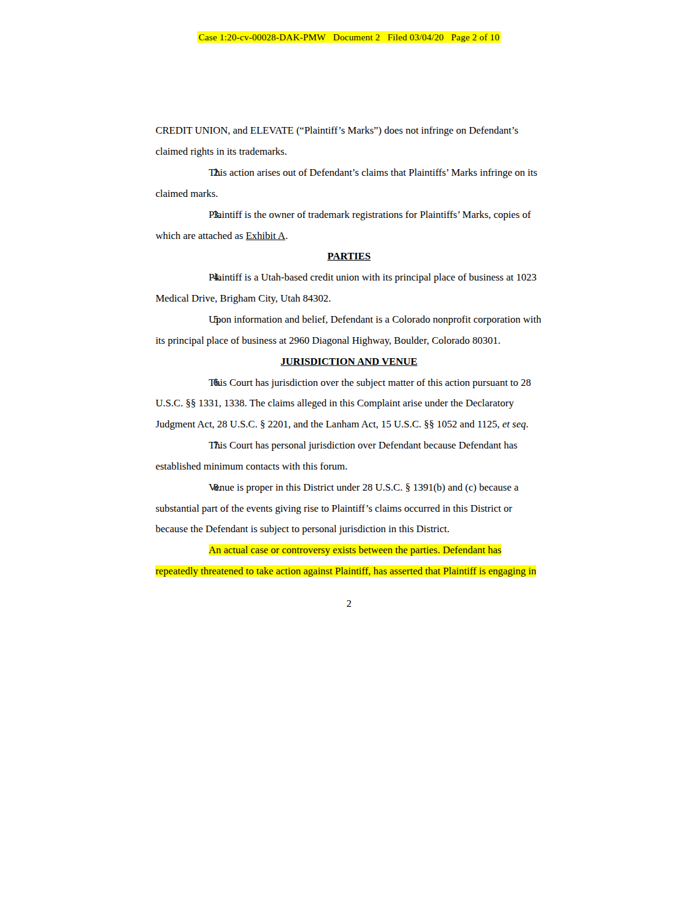Case 1:20-cv-00028-DAK-PMW Document 2 Filed 03/04/20 Page 2 of 10
CREDIT UNION, and ELEVATE (“Plaintiff’s Marks”) does not infringe on Defendant’s claimed rights in its trademarks.
2. This action arises out of Defendant’s claims that Plaintiffs’ Marks infringe on its claimed marks.
3. Plaintiff is the owner of trademark registrations for Plaintiffs’ Marks, copies of which are attached as Exhibit A.
PARTIES
4. Plaintiff is a Utah-based credit union with its principal place of business at 1023 Medical Drive, Brigham City, Utah 84302.
5. Upon information and belief, Defendant is a Colorado nonprofit corporation with its principal place of business at 2960 Diagonal Highway, Boulder, Colorado 80301.
JURISDICTION AND VENUE
6. This Court has jurisdiction over the subject matter of this action pursuant to 28 U.S.C. §§ 1331, 1338. The claims alleged in this Complaint arise under the Declaratory Judgment Act, 28 U.S.C. § 2201, and the Lanham Act, 15 U.S.C. §§ 1052 and 1125, et seq.
7. This Court has personal jurisdiction over Defendant because Defendant has established minimum contacts with this forum.
8. Venue is proper in this District under 28 U.S.C. § 1391(b) and (c) because a substantial part of the events giving rise to Plaintiff’s claims occurred in this District or because the Defendant is subject to personal jurisdiction in this District.
9. An actual case or controversy exists between the parties. Defendant has repeatedly threatened to take action against Plaintiff, has asserted that Plaintiff is engaging in
2